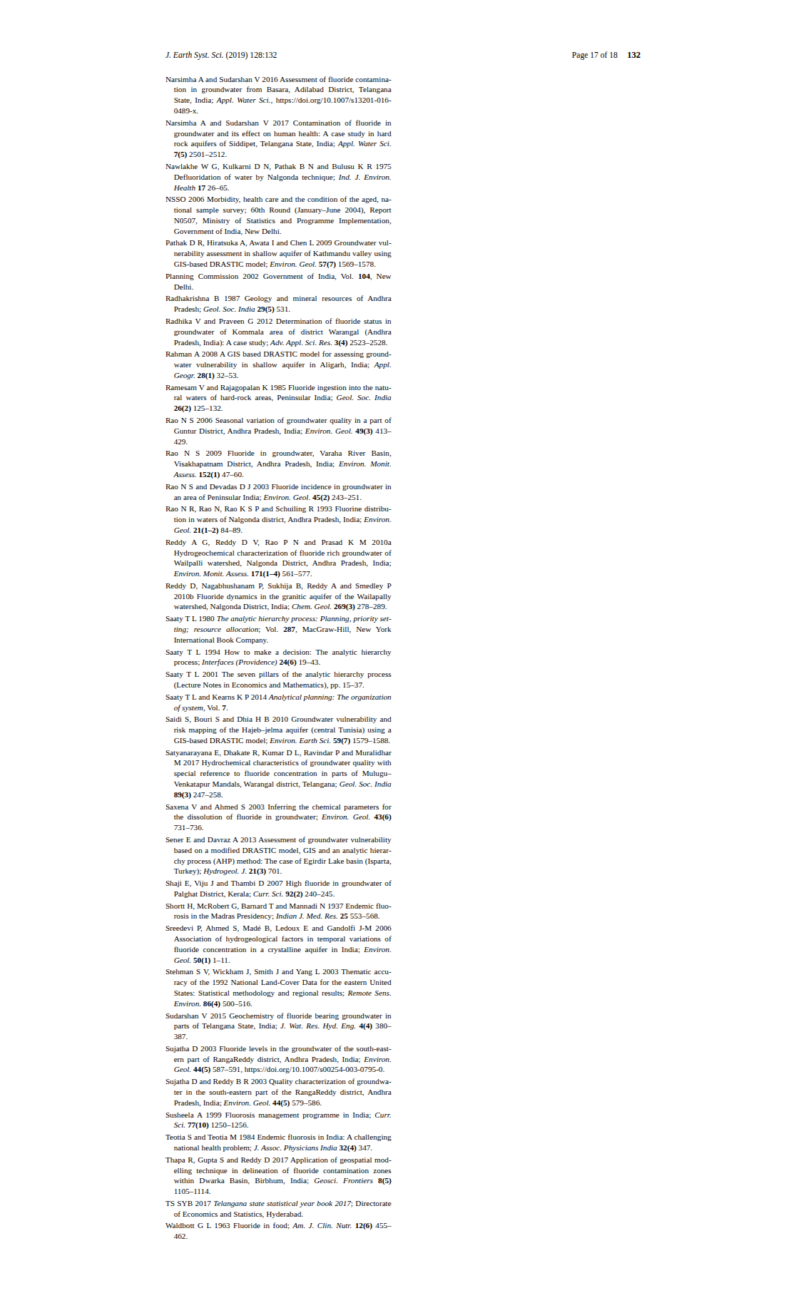J. Earth Syst. Sci. (2019) 128:132
Page 17 of 18 132
Narsimha A and Sudarshan V 2016 Assessment of fluoride contamination in groundwater from Basara, Adilabad District, Telangana State, India; Appl. Water Sci., https://doi.org/10.1007/s13201-016-0489-x.
Narsimha A and Sudarshan V 2017 Contamination of fluoride in groundwater and its effect on human health: A case study in hard rock aquifers of Siddipet, Telangana State, India; Appl. Water Sci. 7(5) 2501–2512.
Nawlakhe W G, Kulkarni D N, Pathak B N and Bulusu K R 1975 Defluoridation of water by Nalgonda technique; Ind. J. Environ. Health 17 26–65.
NSSO 2006 Morbidity, health care and the condition of the aged, national sample survey; 60th Round (January–June 2004), Report N0507, Ministry of Statistics and Programme Implementation, Government of India, New Delhi.
Pathak D R, Hiratsuka A, Awata I and Chen L 2009 Groundwater vulnerability assessment in shallow aquifer of Kathmandu valley using GIS-based DRASTIC model; Environ. Geol. 57(7) 1569–1578.
Planning Commission 2002 Government of India, Vol. 104, New Delhi.
Radhakrishna B 1987 Geology and mineral resources of Andhra Pradesh; Geol. Soc. India 29(5) 531.
Radhika V and Praveen G 2012 Determination of fluoride status in groundwater of Kommala area of district Warangal (Andhra Pradesh, India): A case study; Adv. Appl. Sci. Res. 3(4) 2523–2528.
Rahman A 2008 A GIS based DRASTIC model for assessing groundwater vulnerability in shallow aquifer in Aligarh, India; Appl. Geogr. 28(1) 32–53.
Ramesam V and Rajagopalan K 1985 Fluoride ingestion into the natural waters of hard-rock areas, Peninsular India; Geol. Soc. India 26(2) 125–132.
Rao N S 2006 Seasonal variation of groundwater quality in a part of Guntur District, Andhra Pradesh, India; Environ. Geol. 49(3) 413–429.
Rao N S 2009 Fluoride in groundwater, Varaha River Basin, Visakhapatnam District, Andhra Pradesh, India; Environ. Monit. Assess. 152(1) 47–60.
Rao N S and Devadas D J 2003 Fluoride incidence in groundwater in an area of Peninsular India; Environ. Geol. 45(2) 243–251.
Rao N R, Rao N, Rao K S P and Schuiling R 1993 Fluorine distribution in waters of Nalgonda district, Andhra Pradesh, India; Environ. Geol. 21(1–2) 84–89.
Reddy A G, Reddy D V, Rao P N and Prasad K M 2010a Hydrogeochemical characterization of fluoride rich groundwater of Wailpalli watershed, Nalgonda District, Andhra Pradesh, India; Environ. Monit. Assess. 171(1–4) 561–577.
Reddy D, Nagabhushanam P, Sukhija B, Reddy A and Smedley P 2010b Fluoride dynamics in the granitic aquifer of the Wailapally watershed, Nalgonda District, India; Chem. Geol. 269(3) 278–289.
Saaty T L 1980 The analytic hierarchy process: Planning, priority setting; resource allocation; Vol. 287, MacGraw-Hill, New York International Book Company.
Saaty T L 1994 How to make a decision: The analytic hierarchy process; Interfaces (Providence) 24(6) 19–43.
Saaty T L 2001 The seven pillars of the analytic hierarchy process (Lecture Notes in Economics and Mathematics), pp. 15–37.
Saaty T L and Kearns K P 2014 Analytical planning: The organization of system, Vol. 7.
Saidi S, Bouri S and Dhia H B 2010 Groundwater vulnerability and risk mapping of the Hajeb–jelma aquifer (central Tunisia) using a GIS-based DRASTIC model; Environ. Earth Sci. 59(7) 1579–1588.
Satyanarayana E, Dhakate R, Kumar D L, Ravindar P and Muralidhar M 2017 Hydrochemical characteristics of groundwater quality with special reference to fluoride concentration in parts of Mulugu–Venkatapur Mandals, Warangal district, Telangana; Geol. Soc. India 89(3) 247–258.
Saxena V and Ahmed S 2003 Inferring the chemical parameters for the dissolution of fluoride in groundwater; Environ. Geol. 43(6) 731–736.
Sener E and Davraz A 2013 Assessment of groundwater vulnerability based on a modified DRASTIC model, GIS and an analytic hierarchy process (AHP) method: The case of Egirdir Lake basin (Isparta, Turkey); Hydrogeol. J. 21(3) 701.
Shaji E, Viju J and Thambi D 2007 High fluoride in groundwater of Palghat District, Kerala; Curr. Sci. 92(2) 240–245.
Shortt H, McRobert G, Barnard T and Mannadi N 1937 Endemic fluorosis in the Madras Presidency; Indian J. Med. Res. 25 553–568.
Sreedevi P, Ahmed S, Madé B, Ledoux E and Gandolfi J-M 2006 Association of hydrogeological factors in temporal variations of fluoride concentration in a crystalline aquifer in India; Environ. Geol. 50(1) 1–11.
Stehman S V, Wickham J, Smith J and Yang L 2003 Thematic accuracy of the 1992 National Land-Cover Data for the eastern United States: Statistical methodology and regional results; Remote Sens. Environ. 86(4) 500–516.
Sudarshan V 2015 Geochemistry of fluoride bearing groundwater in parts of Telangana State, India; J. Wat. Res. Hyd. Eng. 4(4) 380–387.
Sujatha D 2003 Fluoride levels in the groundwater of the south-eastern part of RangaReddy district, Andhra Pradesh, India; Environ. Geol. 44(5) 587–591, https://doi.org/10.1007/s00254-003-0795-0.
Sujatha D and Reddy B R 2003 Quality characterization of groundwater in the south-eastern part of the RangaReddy district, Andhra Pradesh, India; Environ. Geol. 44(5) 579–586.
Susheela A 1999 Fluorosis management programme in India; Curr. Sci. 77(10) 1250–1256.
Teotia S and Teotia M 1984 Endemic fluorosis in India: A challenging national health problem; J. Assoc. Physicians India 32(4) 347.
Thapa R, Gupta S and Reddy D 2017 Application of geospatial modelling technique in delineation of fluoride contamination zones within Dwarka Basin, Birbhum, India; Geosci. Frontiers 8(5) 1105–1114.
TS SYB 2017 Telangana state statistical year book 2017; Directorate of Economics and Statistics, Hyderabad.
Waldbott G L 1963 Fluoride in food; Am. J. Clin. Nutr. 12(6) 455–462.